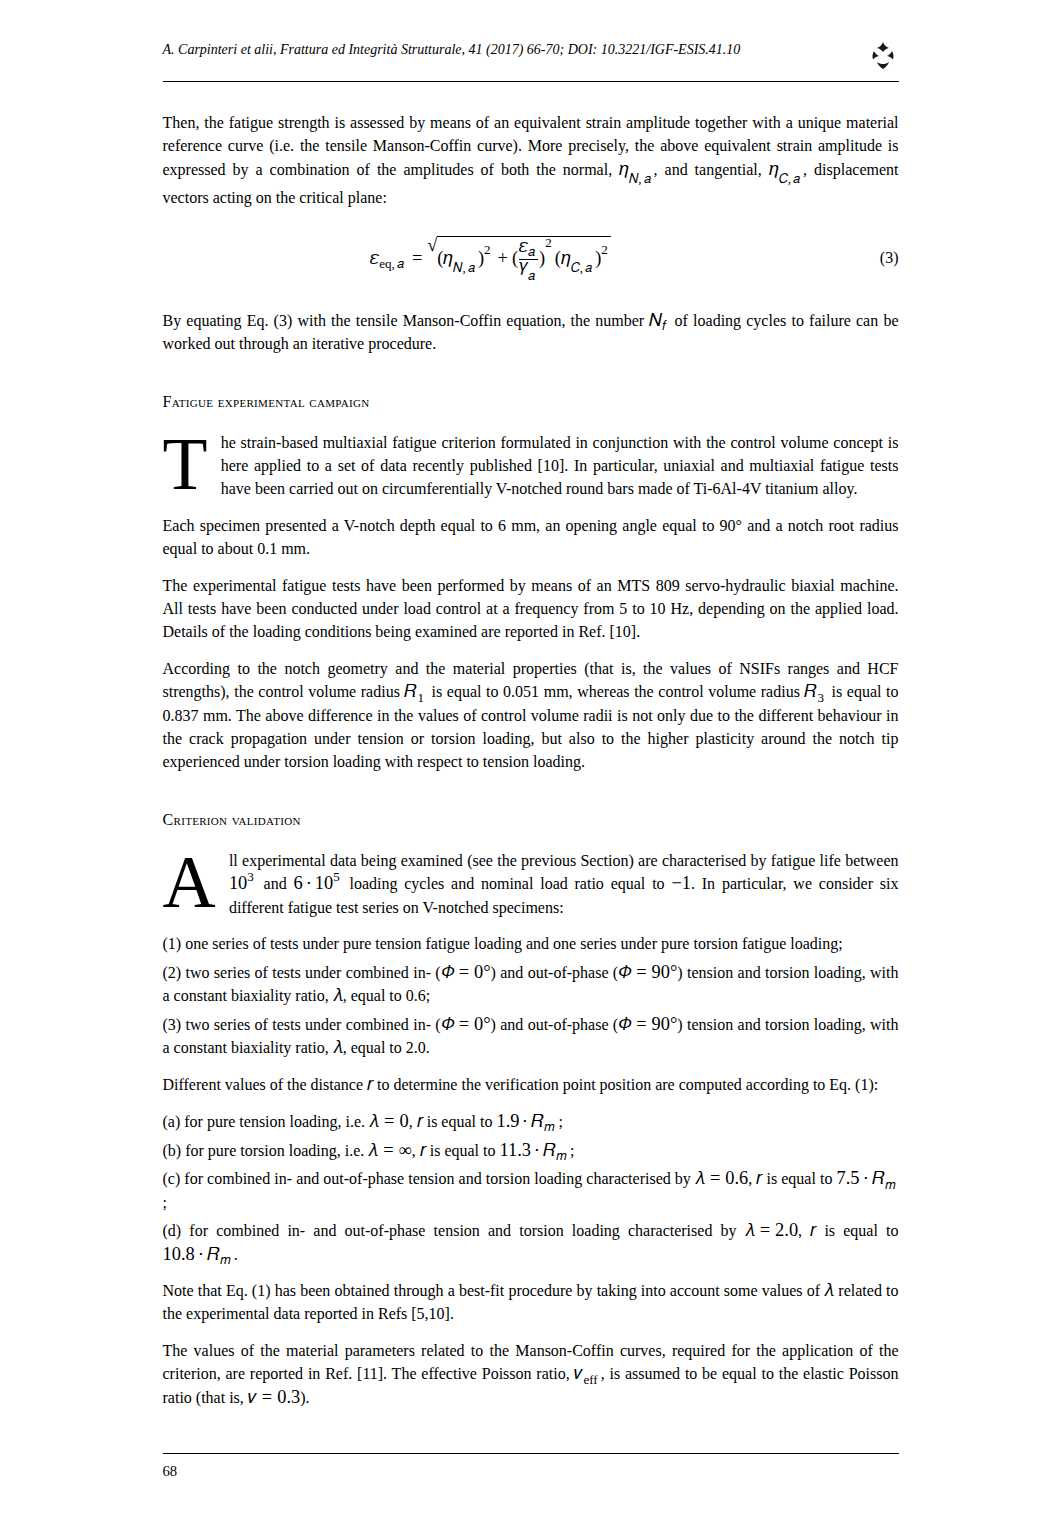A. Carpinteri et alii, Frattura ed Integrità Strutturale, 41 (2017) 66-70; DOI: 10.3221/IGF-ESIS.41.10
Then, the fatigue strength is assessed by means of an equivalent strain amplitude together with a unique material reference curve (i.e. the tensile Manson-Coffin curve). More precisely, the above equivalent strain amplitude is expressed by a combination of the amplitudes of both the normal, ηN,a, and tangential, ηC,a, displacement vectors acting on the critical plane:
εeq,a = (ηN,a) 2 + ( εa γa ) 2 (ηC,a) 2
(3)
By equating Eq. (3) with the tensile Manson-Coffin equation, the number Nf of loading cycles to failure can be worked out through an iterative procedure.
Fatigue experimental campaign
The strain-based multiaxial fatigue criterion formulated in conjunction with the control volume concept is here applied to a set of data recently published [10]. In particular, uniaxial and multiaxial fatigue tests have been carried out on circumferentially V-notched round bars made of Ti-6Al-4V titanium alloy.
Each specimen presented a V-notch depth equal to 6 mm, an opening angle equal to 90° and a notch root radius equal to about 0.1 mm.
The experimental fatigue tests have been performed by means of an MTS 809 servo-hydraulic biaxial machine. All tests have been conducted under load control at a frequency from 5 to 10 Hz, depending on the applied load. Details of the loading conditions being examined are reported in Ref. [10].
According to the notch geometry and the material properties (that is, the values of NSIFs ranges and HCF strengths), the control volume radius R1 is equal to 0.051 mm, whereas the control volume radius R3 is equal to 0.837 mm. The above difference in the values of control volume radii is not only due to the different behaviour in the crack propagation under tension or torsion loading, but also to the higher plasticity around the notch tip experienced under torsion loading with respect to tension loading.
Criterion validation
All experimental data being examined (see the previous Section) are characterised by fatigue life between 103 and 6⋅105 loading cycles and nominal load ratio equal to −1. In particular, we consider six different fatigue test series on V-notched specimens:
(1) one series of tests under pure tension fatigue loading and one series under pure torsion fatigue loading;
(2) two series of tests under combined in- (Φ=0°) and out-of-phase (Φ=90°) tension and torsion loading, with a constant biaxiality ratio, λ, equal to 0.6;
(3) two series of tests under combined in- (Φ=0°) and out-of-phase (Φ=90°) tension and torsion loading, with a constant biaxiality ratio, λ, equal to 2.0.
Different values of the distance r to determine the verification point position are computed according to Eq. (1):
(a) for pure tension loading, i.e. λ=0, r is equal to 1.9⋅Rm;
(b) for pure torsion loading, i.e. λ=∞, r is equal to 11.3⋅Rm;
(c) for combined in- and out-of-phase tension and torsion loading characterised by λ=0.6, r is equal to 7.5⋅Rm;
(d) for combined in- and out-of-phase tension and torsion loading characterised by λ=2.0, r is equal to 10.8⋅Rm.
Note that Eq. (1) has been obtained through a best-fit procedure by taking into account some values of λ related to the experimental data reported in Refs [5,10].
The values of the material parameters related to the Manson-Coffin curves, required for the application of the criterion, are reported in Ref. [11]. The effective Poisson ratio, νeff, is assumed to be equal to the elastic Poisson ratio (that is, ν=0.3).
68